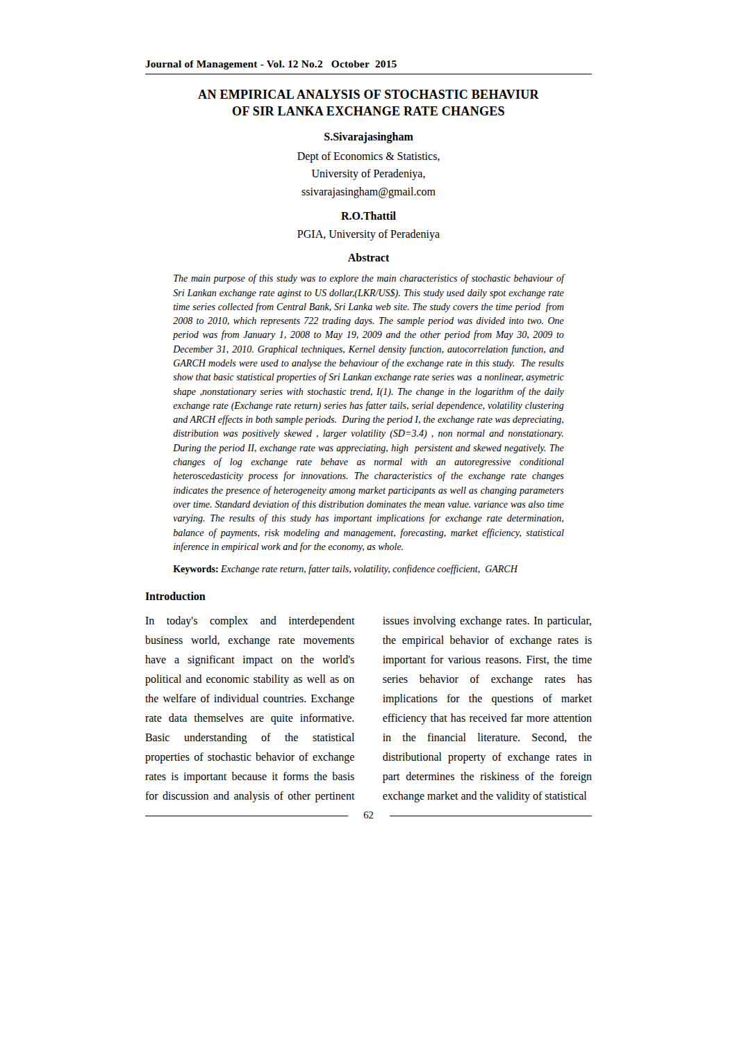Journal of Management - Vol. 12 No.2 October 2015
AN EMPIRICAL ANALYSIS OF STOCHASTIC BEHAVIUR
OF SIR LANKA EXCHANGE RATE CHANGES
S.Sivarajasingham
Dept of Economics & Statistics,
University of Peradeniya,
ssivarajasingham@gmail.com
R.O.Thattil
PGIA, University of Peradeniya
Abstract
The main purpose of this study was to explore the main characteristics of stochastic behaviour of Sri Lankan exchange rate aginst to US dollar,(LKR/US$). This study used daily spot exchange rate time series collected from Central Bank, Sri Lanka web site. The study covers the time period from 2008 to 2010, which represents 722 trading days. The sample period was divided into two. One period was from January 1, 2008 to May 19, 2009 and the other period from May 30, 2009 to December 31, 2010. Graphical techniques, Kernel density function, autocorrelation function, and GARCH models were used to analyse the behaviour of the exchange rate in this study. The results show that basic statistical properties of Sri Lankan exchange rate series was a nonlinear, asymetric shape ,nonstationary series with stochastic trend, I(1). The change in the logarithm of the daily exchange rate (Exchange rate return) series has fatter tails, serial dependence, volatility clustering and ARCH effects in both sample periods. During the period I, the exchange rate was depreciating, distribution was positively skewed , larger volatility (SD=3.4) , non normal and nonstationary. During the period II, exchange rate was appreciating, high persistent and skewed negatively. The changes of log exchange rate behave as normal with an autoregressive conditional heteroscedasticity process for innovations. The characteristics of the exchange rate changes indicates the presence of heterogeneity among market participants as well as changing parameters over time. Standard deviation of this distribution dominates the mean value. variance was also time varying. The results of this study has important implications for exchange rate determination, balance of payments, risk modeling and management, forecasting, market efficiency, statistical inference in empirical work and for the economy, as whole.
Keywords: Exchange rate return, fatter tails, volatility, confidence coefficient, GARCH
Introduction
In today's complex and interdependent business world, exchange rate movements have a significant impact on the world's political and economic stability as well as on the welfare of individual countries. Exchange rate data themselves are quite informative. Basic understanding of the statistical properties of stochastic behavior of exchange rates is important because it forms the basis for discussion and analysis of other pertinent issues involving exchange rates. In particular, the empirical behavior of exchange rates is important for various reasons. First, the time series behavior of exchange rates has implications for the questions of market efficiency that has received far more attention in the financial literature. Second, the distributional property of exchange rates in part determines the riskiness of the foreign exchange market and the validity of statistical
62